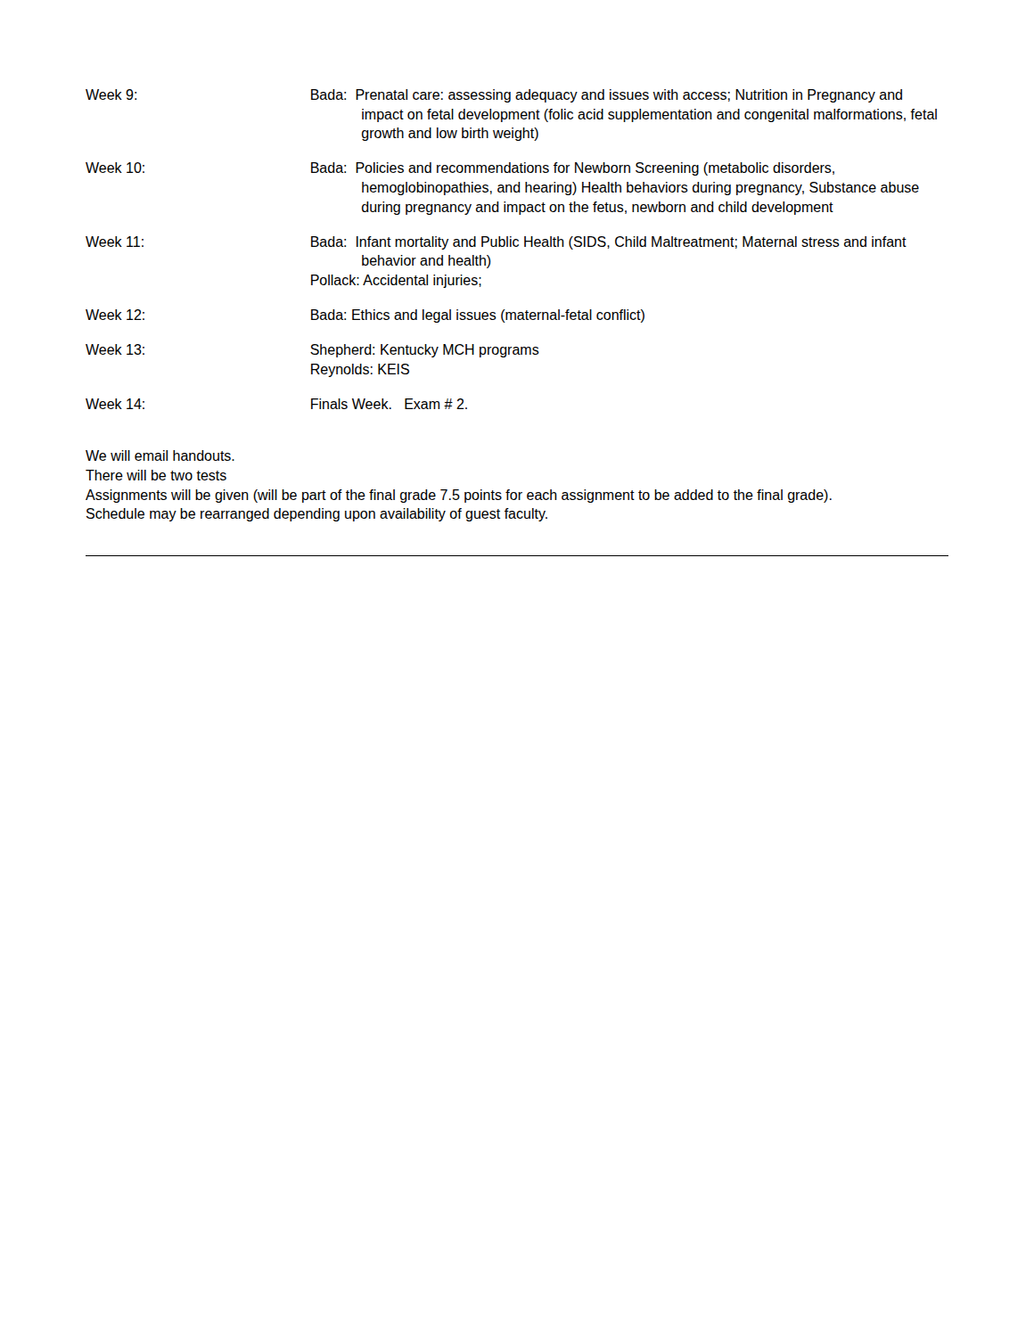| Week 9: | | Bada: Prenatal care: assessing adequacy and issues with access; Nutrition in Pregnancy and impact on fetal development (folic acid supplementation and congenital malformations, fetal growth and low birth weight) |
| Week 10: | | Bada: Policies and recommendations for Newborn Screening (metabolic disorders, hemoglobinopathies, and hearing) Health behaviors during pregnancy, Substance abuse during pregnancy and impact on the fetus, newborn and child development |
| Week 11: | | Bada: Infant mortality and Public Health (SIDS, Child Maltreatment; Maternal stress and infant behavior and health) Pollack: Accidental injuries; |
| Week 12: | | Bada: Ethics and legal issues (maternal-fetal conflict) |
| Week 13: | | Shepherd: Kentucky MCH programs Reynolds: KEIS |
| Week 14: | | Finals Week. Exam # 2. |
We will email handouts.
There will be two tests
Assignments will be given (will be part of the final grade 7.5 points for each assignment to be added to the final grade).
Schedule may be rearranged depending upon availability of guest faculty.